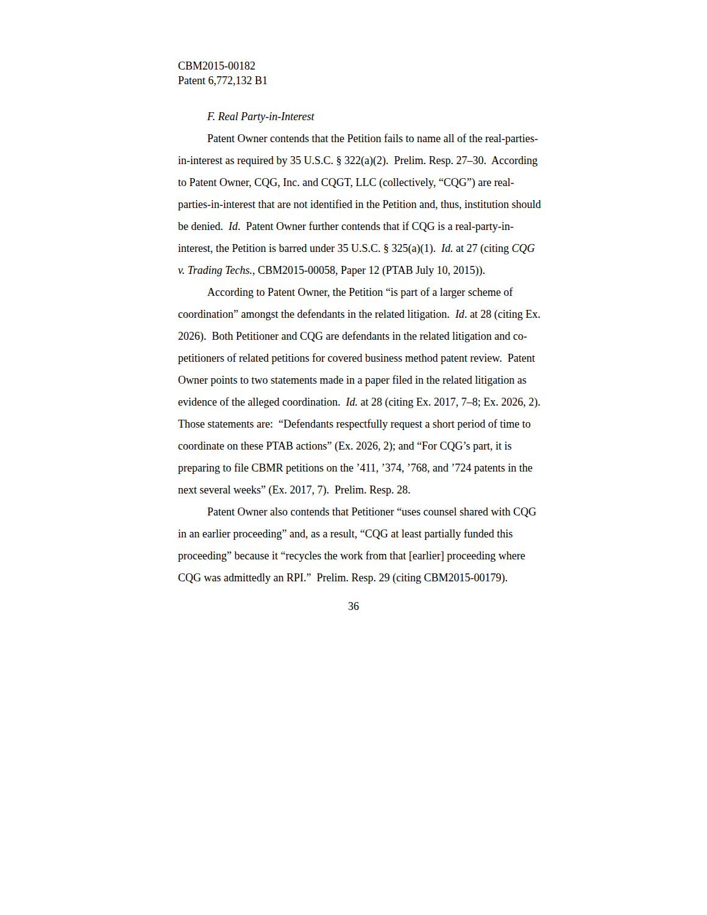CBM2015-00182
Patent 6,772,132 B1
F. Real Party-in-Interest
Patent Owner contends that the Petition fails to name all of the real-parties-in-interest as required by 35 U.S.C. § 322(a)(2). Prelim. Resp. 27–30. According to Patent Owner, CQG, Inc. and CQGT, LLC (collectively, “CQG”) are real-parties-in-interest that are not identified in the Petition and, thus, institution should be denied. Id. Patent Owner further contends that if CQG is a real-party-in-interest, the Petition is barred under 35 U.S.C. § 325(a)(1). Id. at 27 (citing CQG v. Trading Techs., CBM2015-00058, Paper 12 (PTAB July 10, 2015)).
According to Patent Owner, the Petition “is part of a larger scheme of coordination” amongst the defendants in the related litigation. Id. at 28 (citing Ex. 2026). Both Petitioner and CQG are defendants in the related litigation and co-petitioners of related petitions for covered business method patent review. Patent Owner points to two statements made in a paper filed in the related litigation as evidence of the alleged coordination. Id. at 28 (citing Ex. 2017, 7–8; Ex. 2026, 2). Those statements are: “Defendants respectfully request a short period of time to coordinate on these PTAB actions” (Ex. 2026, 2); and “For CQG’s part, it is preparing to file CBMR petitions on the ’411, ’374, ’768, and ’724 patents in the next several weeks” (Ex. 2017, 7). Prelim. Resp. 28.
Patent Owner also contends that Petitioner “uses counsel shared with CQG in an earlier proceeding” and, as a result, “CQG at least partially funded this proceeding” because it “recycles the work from that [earlier] proceeding where CQG was admittedly an RPI.” Prelim. Resp. 29 (citing CBM2015-00179).
36